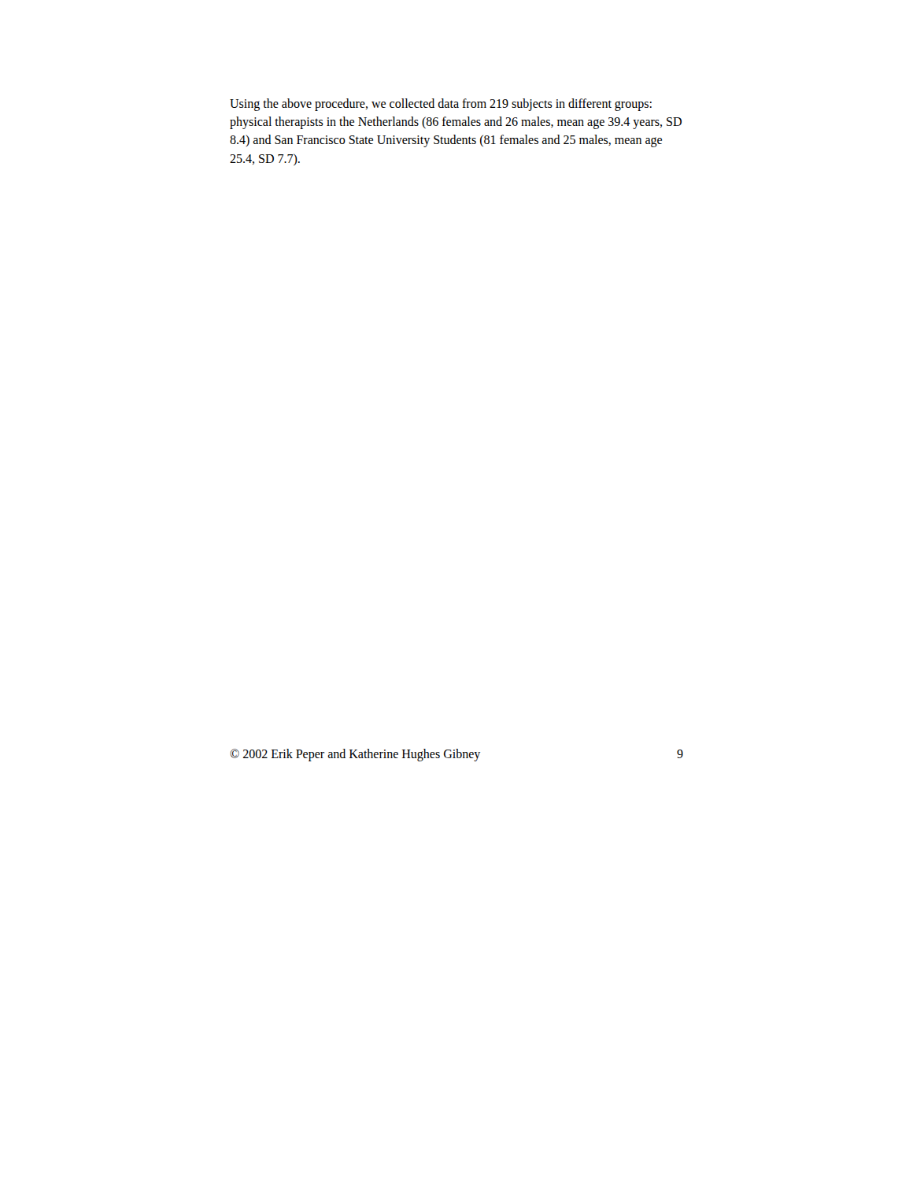Using the above procedure, we collected data from 219 subjects in different groups: physical therapists in the Netherlands (86 females and 26 males, mean age 39.4 years, SD 8.4) and San Francisco State University Students (81 females and 25 males, mean age 25.4, SD 7.7).
© 2002 Erik Peper and Katherine Hughes Gibney 9